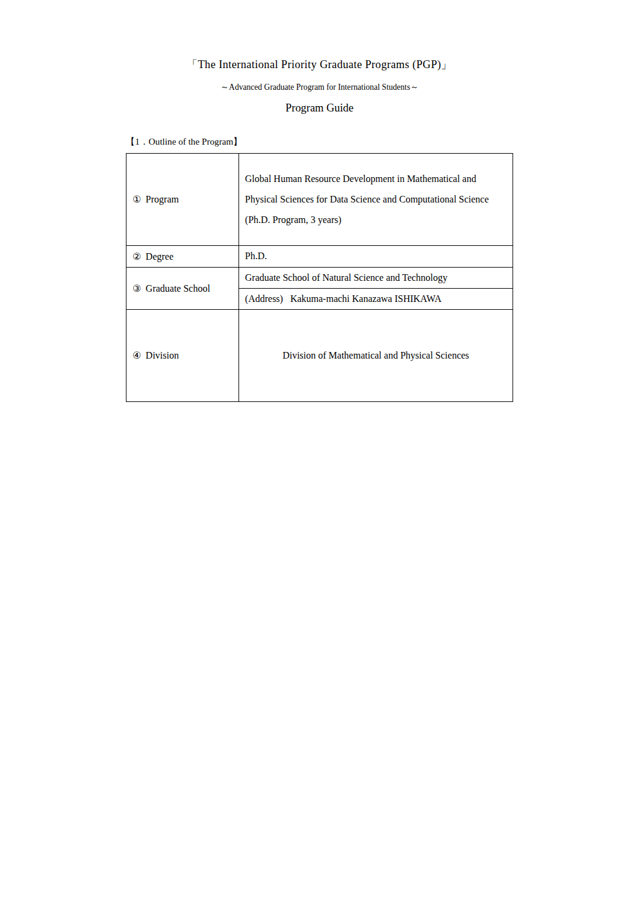「The International Priority Graduate Programs (PGP)」
～Advanced Graduate Program for International Students～
Program Guide
【1．Outline of the Program】
| ① Program | Global Human Resource Development in Mathematical and Physical Sciences for Data Science and Computational Science (Ph.D. Program, 3 years) |
| ② Degree | Ph.D. |
| ③ Graduate School | Graduate School of Natural Science and Technology |
| (Address) Kakuma-machi Kanazawa ISHIKAWA |
| ④ Division | Division of Mathematical and Physical Sciences |